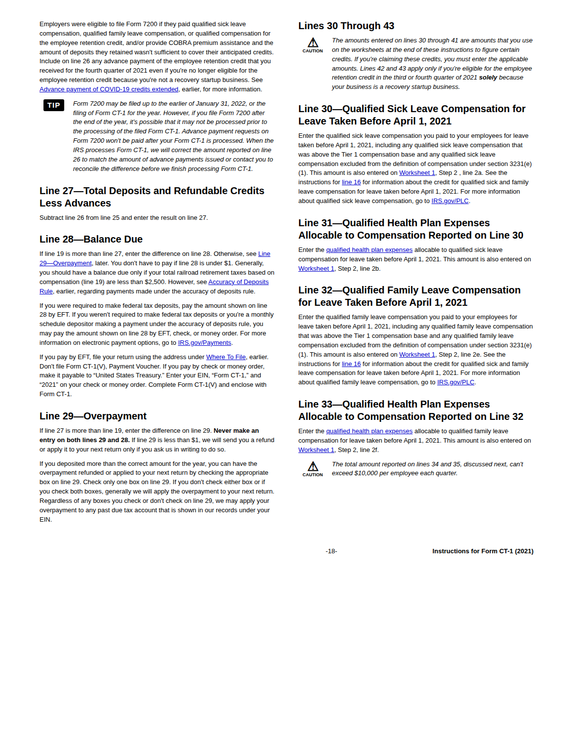Employers were eligible to file Form 7200 if they paid qualified sick leave compensation, qualified family leave compensation, or qualified compensation for the employee retention credit, and/or provide COBRA premium assistance and the amount of deposits they retained wasn't sufficient to cover their anticipated credits. Include on line 26 any advance payment of the employee retention credit that you received for the fourth quarter of 2021 even if you're no longer eligible for the employee retention credit because you're not a recovery startup business. See Advance payment of COVID-19 credits extended, earlier, for more information.
TIP
Form 7200 may be filed up to the earlier of January 31, 2022, or the filing of Form CT-1 for the year. However, if you file Form 7200 after the end of the year, it's possible that it may not be processed prior to the processing of the filed Form CT-1. Advance payment requests on Form 7200 won't be paid after your Form CT-1 is processed. When the IRS processes Form CT-1, we will correct the amount reported on line 26 to match the amount of advance payments issued or contact you to reconcile the difference before we finish processing Form CT-1.
Line 27—Total Deposits and Refundable Credits Less Advances
Subtract line 26 from line 25 and enter the result on line 27.
Line 28—Balance Due
If line 19 is more than line 27, enter the difference on line 28. Otherwise, see Line 29—Overpayment, later. You don't have to pay if line 28 is under $1. Generally, you should have a balance due only if your total railroad retirement taxes based on compensation (line 19) are less than $2,500. However, see Accuracy of Deposits Rule, earlier, regarding payments made under the accuracy of deposits rule.
If you were required to make federal tax deposits, pay the amount shown on line 28 by EFT. If you weren't required to make federal tax deposits or you're a monthly schedule depositor making a payment under the accuracy of deposits rule, you may pay the amount shown on line 28 by EFT, check, or money order. For more information on electronic payment options, go to IRS.gov/Payments.
If you pay by EFT, file your return using the address under Where To File, earlier. Don't file Form CT-1(V), Payment Voucher. If you pay by check or money order, make it payable to “United States Treasury.” Enter your EIN, “Form CT-1,” and “2021” on your check or money order. Complete Form CT-1(V) and enclose with Form CT-1.
Line 29—Overpayment
If line 27 is more than line 19, enter the difference on line 29. Never make an entry on both lines 29 and 28. If line 29 is less than $1, we will send you a refund or apply it to your next return only if you ask us in writing to do so.
If you deposited more than the correct amount for the year, you can have the overpayment refunded or applied to your next return by checking the appropriate box on line 29. Check only one box on line 29. If you don't check either box or if you check both boxes, generally we will apply the overpayment to your next return. Regardless of any boxes you check or don't check on line 29, we may apply your overpayment to any past due tax account that is shown in our records under your EIN.
Lines 30 Through 43
⚠CAUTION
The amounts entered on lines 30 through 41 are amounts that you use on the worksheets at the end of these instructions to figure certain credits. If you're claiming these credits, you must enter the applicable amounts. Lines 42 and 43 apply only if you're eligible for the employee retention credit in the third or fourth quarter of 2021 solely because your business is a recovery startup business.
Line 30—Qualified Sick Leave Compensation for Leave Taken Before April 1, 2021
Enter the qualified sick leave compensation you paid to your employees for leave taken before April 1, 2021, including any qualified sick leave compensation that was above the Tier 1 compensation base and any qualified sick leave compensation excluded from the definition of compensation under section 3231(e)(1). This amount is also entered on Worksheet 1, Step 2 , line 2a. See the instructions for line 16 for information about the credit for qualified sick and family leave compensation for leave taken before April 1, 2021. For more information about qualified sick leave compensation, go to IRS.gov/PLC.
Line 31—Qualified Health Plan Expenses Allocable to Compensation Reported on Line 30
Enter the qualified health plan expenses allocable to qualified sick leave compensation for leave taken before April 1, 2021. This amount is also entered on Worksheet 1, Step 2, line 2b.
Line 32—Qualified Family Leave Compensation for Leave Taken Before April 1, 2021
Enter the qualified family leave compensation you paid to your employees for leave taken before April 1, 2021, including any qualified family leave compensation that was above the Tier 1 compensation base and any qualified family leave compensation excluded from the definition of compensation under section 3231(e)(1). This amount is also entered on Worksheet 1, Step 2, line 2e. See the instructions for line 16 for information about the credit for qualified sick and family leave compensation for leave taken before April 1, 2021. For more information about qualified family leave compensation, go to IRS.gov/PLC.
Line 33—Qualified Health Plan Expenses Allocable to Compensation Reported on Line 32
Enter the qualified health plan expenses allocable to qualified family leave compensation for leave taken before April 1, 2021. This amount is also entered on Worksheet 1, Step 2, line 2f.
⚠CAUTION
The total amount reported on lines 34 and 35, discussed next, can't exceed $10,000 per employee each quarter.
-18-
Instructions for Form CT-1 (2021)